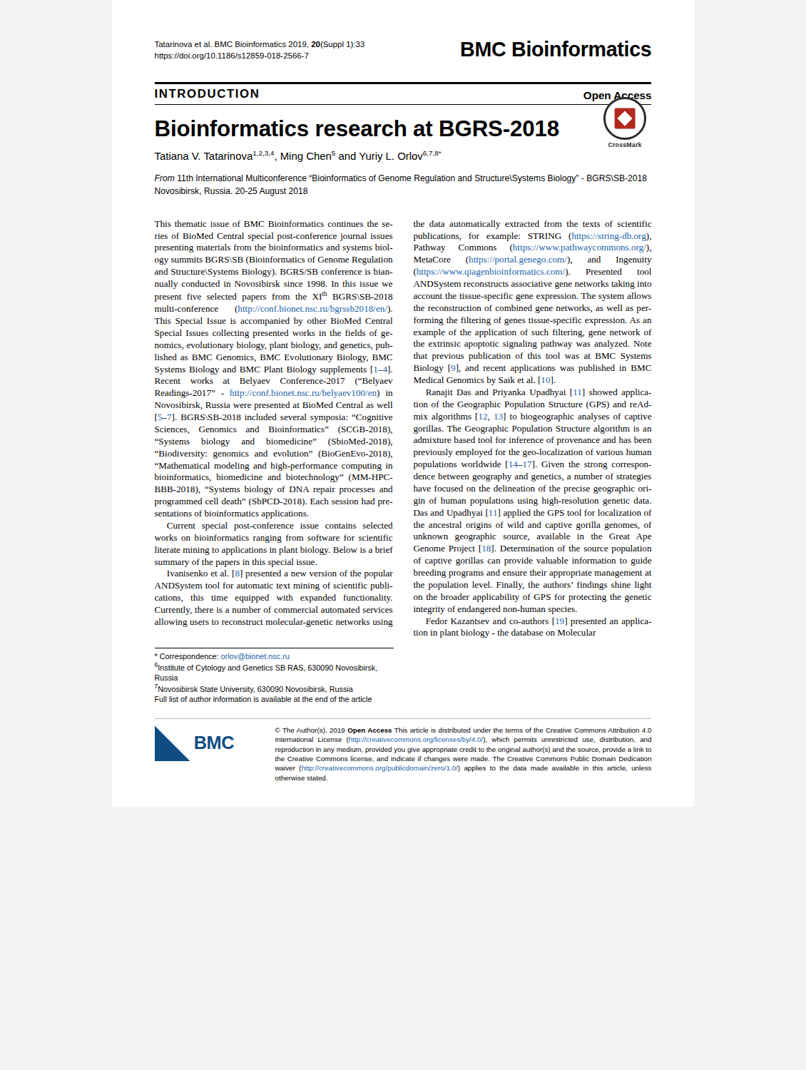Tatarinova et al. BMC Bioinformatics 2019, 20(Suppl 1):33
https://doi.org/10.1186/s12859-018-2566-7
BMC Bioinformatics
INTRODUCTION
Open Access
CrossMark
Bioinformatics research at BGRS-2018
Tatiana V. Tatarinova1,2,3,4, Ming Chen5 and Yuriy L. Orlov6,7,8*
From 11th International Multiconference “Bioinformatics of Genome Regulation and Structure\Systems Biology” - BGRS\SB-2018
Novosibirsk, Russia. 20-25 August 2018
This thematic issue of BMC Bioinformatics continues the series of BioMed Central special post-conference journal issues presenting materials from the bioinformatics and systems biology summits BGRS\SB (Bioinformatics of Genome Regulation and Structure\Systems Biology). BGRS/SB conference is biannually conducted in Novosibirsk since 1998. In this issue we present five selected papers from the XIth BGRS\SB-2018 multi-conference (http://conf.bionet.nsc.ru/bgrssb2018/en/). This Special Issue is accompanied by other BioMed Central Special Issues collecting presented works in the fields of genomics, evolutionary biology, plant biology, and genetics, published as BMC Genomics, BMC Evolutionary Biology, BMC Systems Biology and BMC Plant Biology supplements [1–4]. Recent works at Belyaev Conference-2017 (“Belyaev Readings-2017” - http://conf.bionet.nsc.ru/belyaev100/en) in Novosibirsk, Russia were presented at BioMed Central as well [5–7]. BGRS\SB-2018 included several symposia: “Cognitive Sciences, Genomics and Bioinformatics” (SCGB-2018), “Systems biology and biomedicine” (SbioMed-2018), “Biodiversity: genomics and evolution” (BioGenEvo-2018), “Mathematical modeling and high-performance computing in bioinformatics, biomedicine and biotechnology” (MM-HPC-BBB-2018), “Systems biology of DNA repair processes and programmed cell death” (SbPCD-2018). Each session had presentations of bioinformatics applications.
Current special post-conference issue contains selected works on bioinformatics ranging from software for scientific literate mining to applications in plant biology. Below is a brief summary of the papers in this special issue.
Ivanisenko et al. [8] presented a new version of the popular ANDSystem tool for automatic text mining of scientific publications, this time equipped with expanded functionality. Currently, there is a number of commercial automated services allowing users to reconstruct molecular-genetic networks using the data automatically extracted from the texts of scientific publications, for example: STRING (https://string-db.org), Pathway Commons (https://www.pathwaycommons.org/), MetaCore (https://portal.genego.com/), and Ingenuity (https://www.qiagenbioinformatics.com/). Presented tool ANDSystem reconstructs associative gene networks taking into account the tissue-specific gene expression. The system allows the reconstruction of combined gene networks, as well as performing the filtering of genes tissue-specific expression. As an example of the application of such filtering, gene network of the extrinsic apoptotic signaling pathway was analyzed. Note that previous publication of this tool was at BMC Systems Biology [9], and recent applications was published in BMC Medical Genomics by Saik et al. [10].
Ranajit Das and Priyanka Upadhyai [11] showed application of the Geographic Population Structure (GPS) and reAdmix algorithms [12, 13] to biogeographic analyses of captive gorillas. The Geographic Population Structure algorithm is an admixture based tool for inference of provenance and has been previously employed for the geo-localization of various human populations worldwide [14–17]. Given the strong correspondence between geography and genetics, a number of strategies have focused on the delineation of the precise geographic origin of human populations using high-resolution genetic data. Das and Upadhyai [11] applied the GPS tool for localization of the ancestral origins of wild and captive gorilla genomes, of unknown geographic source, available in the Great Ape Genome Project [18]. Determination of the source population of captive gorillas can provide valuable information to guide breeding programs and ensure their appropriate management at the population level. Finally, the authors’ findings shine light on the broader applicability of GPS for protecting the genetic integrity of endangered non-human species.
Fedor Kazantsev and co-authors [19] presented an application in plant biology - the database on Molecular
* Correspondence: orlov@bionet.nsc.ru
6Institute of Cytology and Genetics SB RAS, 630090 Novosibirsk, Russia
7Novosibirsk State University, 630090 Novosibirsk, Russia
Full list of author information is available at the end of the article
BMC
© The Author(s). 2019 Open Access This article is distributed under the terms of the Creative Commons Attribution 4.0 International License (http://creativecommons.org/licenses/by/4.0/), which permits unrestricted use, distribution, and reproduction in any medium, provided you give appropriate credit to the original author(s) and the source, provide a link to the Creative Commons license, and indicate if changes were made. The Creative Commons Public Domain Dedication waiver (http://creativecommons.org/publicdomain/zero/1.0/) applies to the data made available in this article, unless otherwise stated.